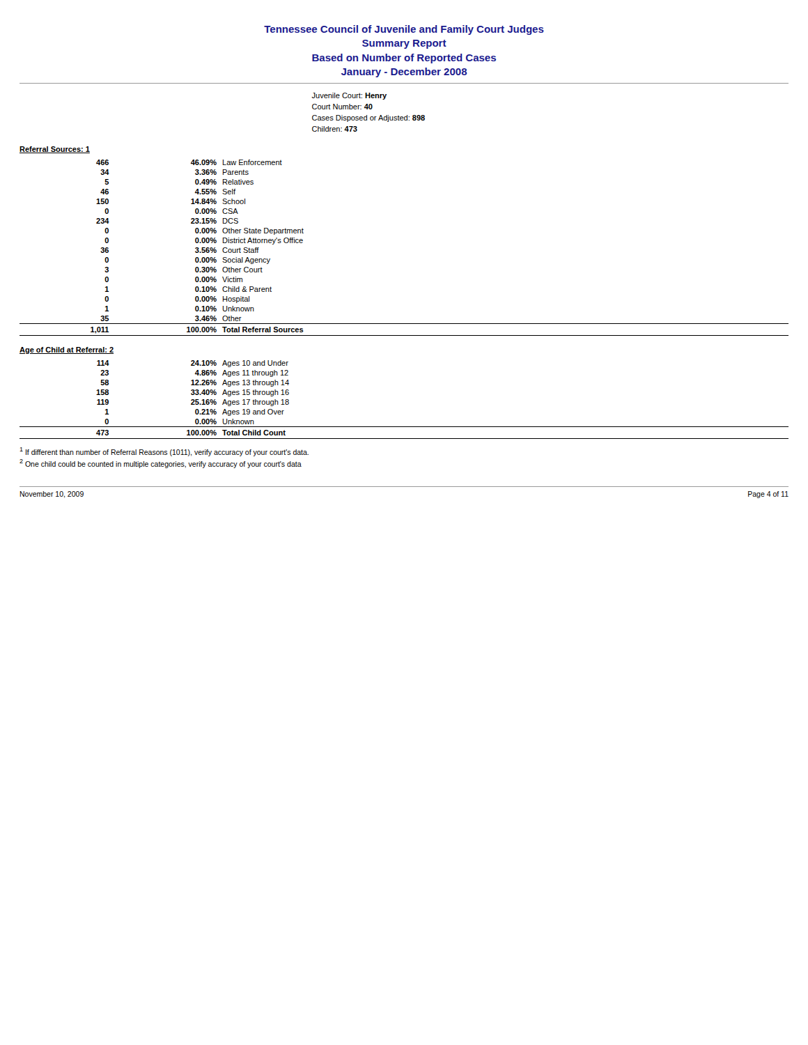Tennessee Council of Juvenile and Family Court Judges
Summary Report
Based on Number of Reported Cases
January - December 2008
Juvenile Court: Henry
Court Number: 40
Cases Disposed or Adjusted: 898
Children: 473
Referral Sources: 1
| 466 | 46.09% | Law Enforcement |
| 34 | 3.36% | Parents |
| 5 | 0.49% | Relatives |
| 46 | 4.55% | Self |
| 150 | 14.84% | School |
| 0 | 0.00% | CSA |
| 234 | 23.15% | DCS |
| 0 | 0.00% | Other State Department |
| 0 | 0.00% | District Attorney's Office |
| 36 | 3.56% | Court Staff |
| 0 | 0.00% | Social Agency |
| 3 | 0.30% | Other Court |
| 0 | 0.00% | Victim |
| 1 | 0.10% | Child & Parent |
| 0 | 0.00% | Hospital |
| 1 | 0.10% | Unknown |
| 35 | 3.46% | Other |
| 1,011 | 100.00% | Total Referral Sources |
Age of Child at Referral: 2
| 114 | 24.10% | Ages 10 and Under |
| 23 | 4.86% | Ages 11 through 12 |
| 58 | 12.26% | Ages 13 through 14 |
| 158 | 33.40% | Ages 15 through 16 |
| 119 | 25.16% | Ages 17 through 18 |
| 1 | 0.21% | Ages 19 and Over |
| 0 | 0.00% | Unknown |
| 473 | 100.00% | Total Child Count |
1 If different than number of Referral Reasons (1011), verify accuracy of your court's data.
2 One child could be counted in multiple categories, verify accuracy of your court's data
November 10, 2009 Page 4 of 11